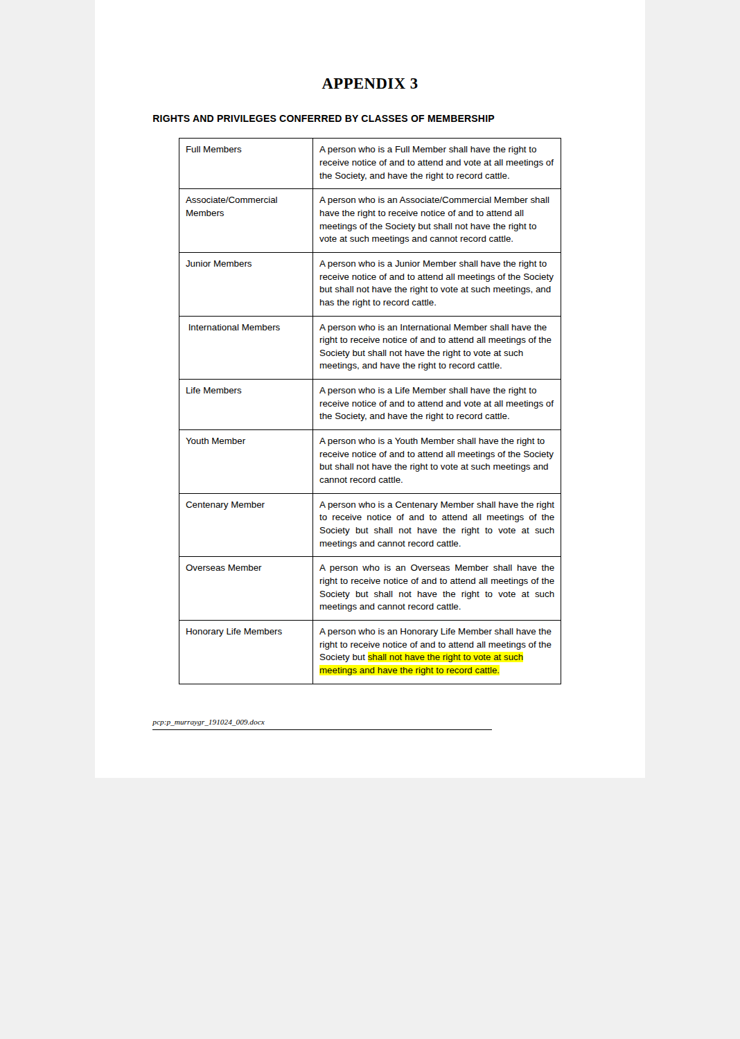APPENDIX 3
RIGHTS AND PRIVILEGES CONFERRED BY CLASSES OF MEMBERSHIP
| Full Members | A person who is a Full Member shall have the right to receive notice of and to attend and vote at all meetings of the Society, and have the right to record cattle. |
| Associate/Commercial Members | A person who is an Associate/Commercial Member shall have the right to receive notice of and to attend all meetings of the Society but shall not have the right to vote at such meetings and cannot record cattle. |
| Junior Members | A person who is a Junior Member shall have the right to receive notice of and to attend all meetings of the Society but shall not have the right to vote at such meetings, and has the right to record cattle. |
| International Members | A person who is an International Member shall have the right to receive notice of and to attend all meetings of the Society but shall not have the right to vote at such meetings, and have the right to record cattle. |
| Life Members | A person who is a Life Member shall have the right to receive notice of and to attend and vote at all meetings of the Society, and have the right to record cattle. |
| Youth Member | A person who is a Youth Member shall have the right to receive notice of and to attend all meetings of the Society but shall not have the right to vote at such meetings and cannot record cattle. |
| Centenary Member | A person who is a Centenary Member shall have the right to receive notice of and to attend all meetings of the Society but shall not have the right to vote at such meetings and cannot record cattle. |
| Overseas Member | A person who is an Overseas Member shall have the right to receive notice of and to attend all meetings of the Society but shall not have the right to vote at such meetings and cannot record cattle. |
| Honorary Life Members | A person who is an Honorary Life Member shall have the right to receive notice of and to attend all meetings of the Society but shall not have the right to vote at such meetings and have the right to record cattle. |
pcp:p_murraygr_191024_009.docx